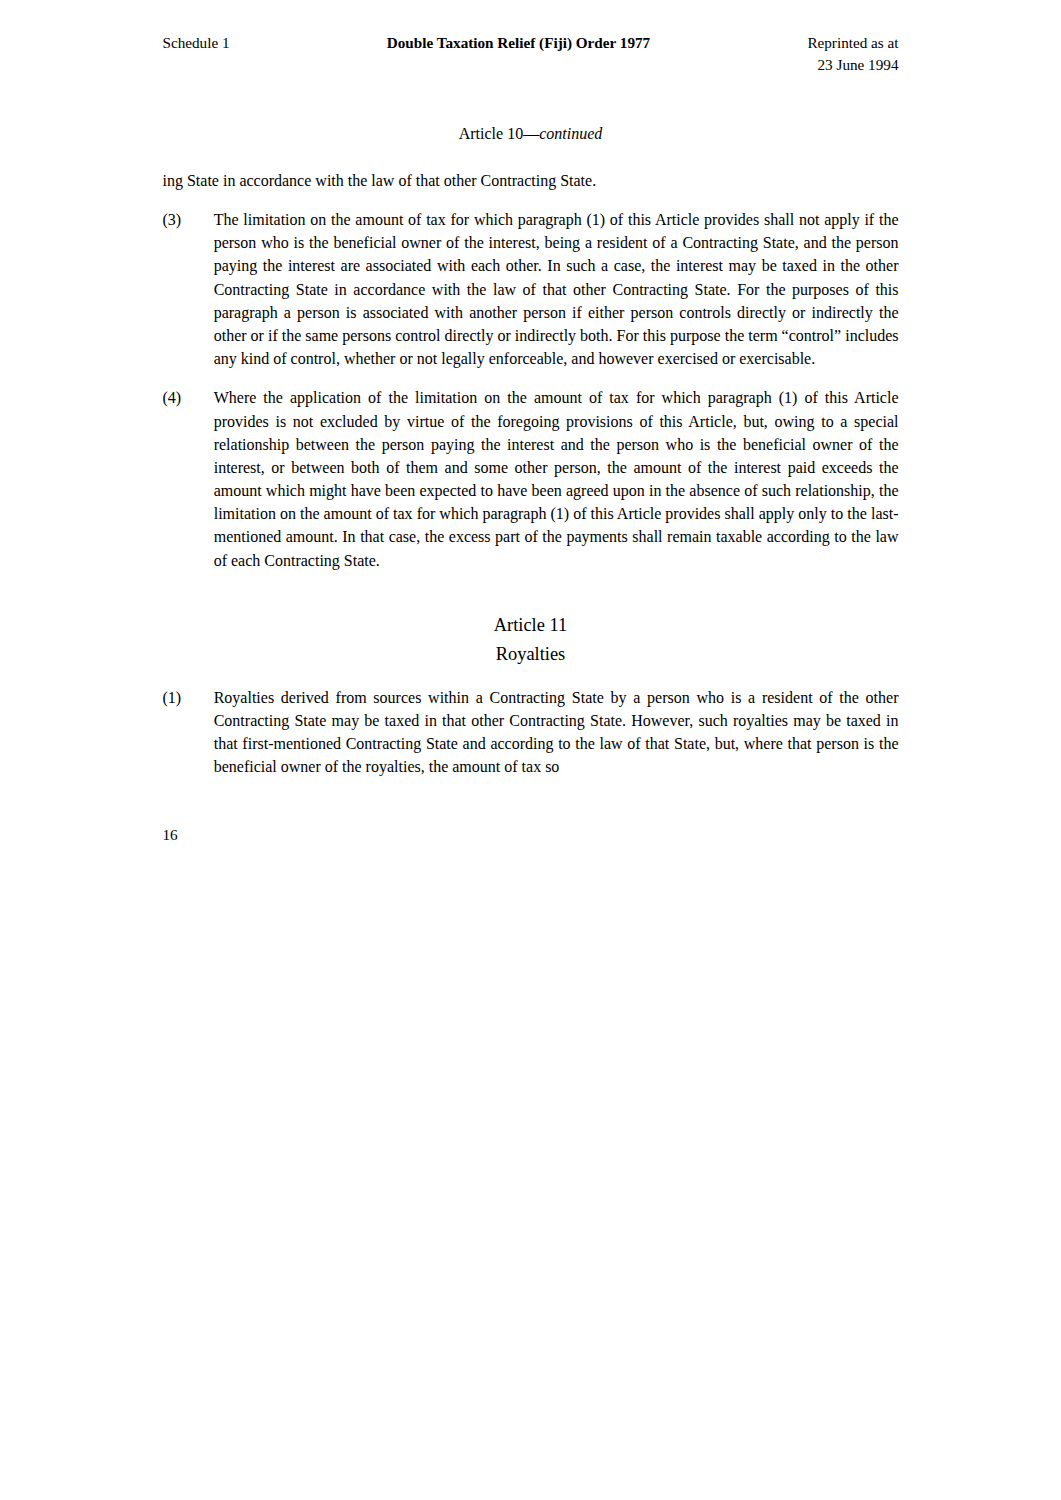Schedule 1
Double Taxation Relief (Fiji) Order 1977
Reprinted as at
23 June 1994
Article 10—continued
ing State in accordance with the law of that other Contracting State.
(3) The limitation on the amount of tax for which paragraph (1) of this Article provides shall not apply if the person who is the beneficial owner of the interest, being a resident of a Contracting State, and the person paying the interest are associated with each other. In such a case, the interest may be taxed in the other Contracting State in accordance with the law of that other Contracting State. For the purposes of this paragraph a person is associated with another person if either person controls directly or indirectly the other or if the same persons control directly or indirectly both. For this purpose the term “control” includes any kind of control, whether or not legally enforceable, and however exercised or exercisable.
(4) Where the application of the limitation on the amount of tax for which paragraph (1) of this Article provides is not excluded by virtue of the foregoing provisions of this Article, but, owing to a special relationship between the person paying the interest and the person who is the beneficial owner of the interest, or between both of them and some other person, the amount of the interest paid exceeds the amount which might have been expected to have been agreed upon in the absence of such relationship, the limitation on the amount of tax for which paragraph (1) of this Article provides shall apply only to the last-mentioned amount. In that case, the excess part of the payments shall remain taxable according to the law of each Contracting State.
Article 11
Royalties
(1) Royalties derived from sources within a Contracting State by a person who is a resident of the other Contracting State may be taxed in that other Contracting State. However, such royalties may be taxed in that first-mentioned Contracting State and according to the law of that State, but, where that person is the beneficial owner of the royalties, the amount of tax so
16